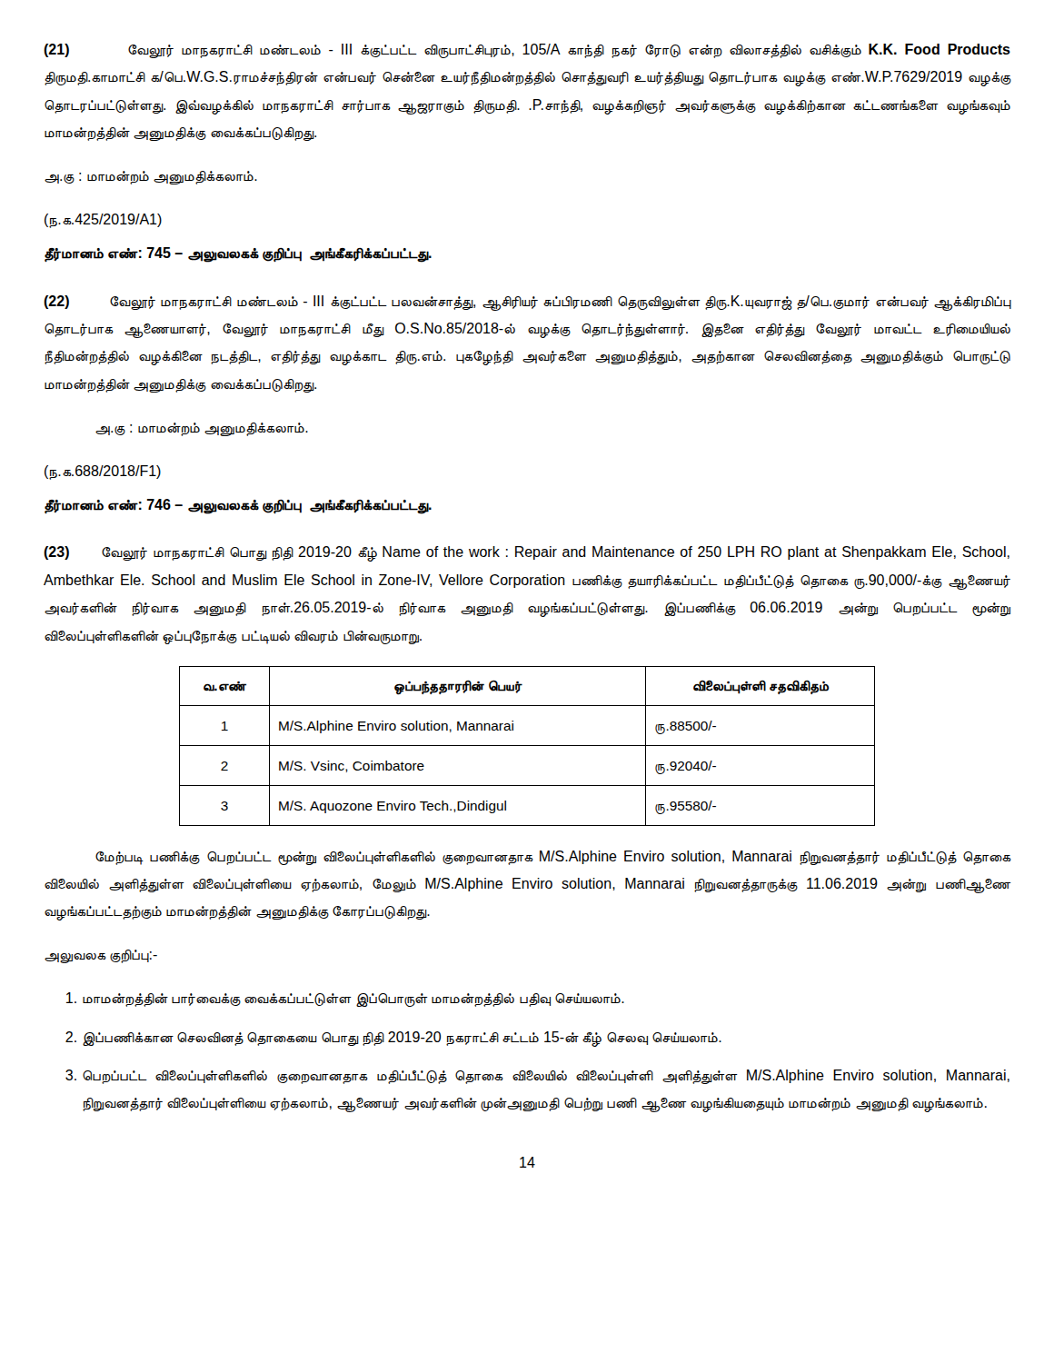(21) வேலூர் மாநகராட்சி மண்டலம் - III க்குட்பட்ட விருபாட்சிபுரம், 105/A காந்தி நகர் ரோடு என்ற விலாசத்தில் வசிக்கும் K.K. Food Products திருமதி.காமாட்சி க/பெ.W.G.S.ராமச்சந்திரன் என்பவர் சென்னை உயர்நீதிமன்றத்தில் சொத்துவரி உயர்த்தியது தொடர்பாக வழக்கு எண்.W.P.7629/2019 வழக்கு தொடரப்பட்டுள்ளது. இவ்வழக்கில் மாநகராட்சி சார்பாக ஆஜராகும் திருமதி. .P.சாந்தி, வழக்கறிஞர் அவர்களுக்கு வழக்கிற்கான கட்டணங்களை வழங்கவும் மாமன்றத்தின் அனுமதிக்கு வைக்கப்படுகிறது.
அ.கு : மாமன்றம் அனுமதிக்கலாம்.
(ந.க.425/2019/A1)
தீர்மானம் எண்: 745 – அலுவலகக் குறிப்பு அங்கீகரிக்கப்பட்டது.
(22) வேலூர் மாநகராட்சி மண்டலம் - III க்குட்பட்ட பலவன்சாத்து, ஆசிரியர் சுப்பிரமணி தெருவிலுள்ள திரு.K.யுவராஜ் த/பெ.குமார் என்பவர் ஆக்கிரமிப்பு தொடர்பாக ஆணையாளர், வேலூர் மாநகராட்சி மீது O.S.No.85/2018-ல் வழக்கு தொடர்ந்துள்ளார். இதனை எதிர்த்து வேலூர் மாவட்ட உரிமையியல் நீதிமன்றத்தில் வழக்கினை நடத்திட, எதிர்த்து வழக்காட திரு.எம். புகழேந்தி அவர்களை அனுமதித்தும், அதற்கான செலவினத்தை அனுமதிக்கும் பொருட்டு மாமன்றத்தின் அனுமதிக்கு வைக்கப்படுகிறது.
அ.கு : மாமன்றம் அனுமதிக்கலாம்.
(ந.க.688/2018/F1)
தீர்மானம் எண்: 746 – அலுவலகக் குறிப்பு அங்கீகரிக்கப்பட்டது.
(23) வேலூர் மாநகராட்சி பொது நிதி 2019-20 கீழ் Name of the work : Repair and Maintenance of 250 LPH RO plant at Shenpakkam Ele, School, Ambethkar Ele. School and Muslim Ele School in Zone-IV, Vellore Corporation பணிக்கு தயாரிக்கப்பட்ட மதிப்பீட்டுத் தொகை ரு.90,000/-க்கு ஆணையர் அவர்களின் நிர்வாக அனுமதி நாள்.26.05.2019-ல் நிர்வாக அனுமதி வழங்கப்பட்டுள்ளது. இப்பணிக்கு 06.06.2019 அன்று பெறப்பட்ட மூன்று விலைப்புள்ளிகளின் ஒப்புநோக்கு பட்டியல் விவரம் பின்வருமாறு.
| வ.எண் | ஒப்பந்ததாரரின் பெயர் | விலைப்புள்ளி சதவிகிதம் |
| --- | --- | --- |
| 1 | M/S.Alphine Enviro solution, Mannarai | ரு.88500/- |
| 2 | M/S. Vsinc, Coimbatore | ரு.92040/- |
| 3 | M/S. Aquozone Enviro Tech.,Dindigul | ரு.95580/- |
மேற்படி பணிக்கு பெறப்பட்ட மூன்று விலைப்புள்ளிகளில் குறைவானதாக M/S.Alphine Enviro solution, Mannarai நிறுவனத்தார் மதிப்பீட்டுத் தொகை விலையில் அளித்துள்ள விலைப்புள்ளியை ஏற்கலாம், மேலும் M/S.Alphine Enviro solution, Mannarai நிறுவனத்தாருக்கு 11.06.2019 அன்று பணிஆணை வழங்கப்பட்டதற்கும் மாமன்றத்தின் அனுமதிக்கு கோரப்படுகிறது.
அலுவலக குறிப்பு:-
மாமன்றத்தின் பார்வைக்கு வைக்கப்பட்டுள்ள இப்பொருள் மாமன்றத்தில் பதிவு செய்யலாம்.
இப்பணிக்கான செலவினத் தொகையை பொது நிதி 2019-20 நகராட்சி சட்டம் 15-ன் கீழ் செலவு செய்யலாம்.
பெறப்பட்ட விலைப்புள்ளிகளில் குறைவானதாக மதிப்பீட்டுத் தொகை விலையில் விலைப்புள்ளி அளித்துள்ள M/S.Alphine Enviro solution, Mannarai, நிறுவனத்தார் விலைப்புள்ளியை ஏற்கலாம், ஆணையர் அவர்களின் முன்அனுமதி பெற்று பணி ஆணை வழங்கியதையும் மாமன்றம் அனுமதி வழங்கலாம்.
14